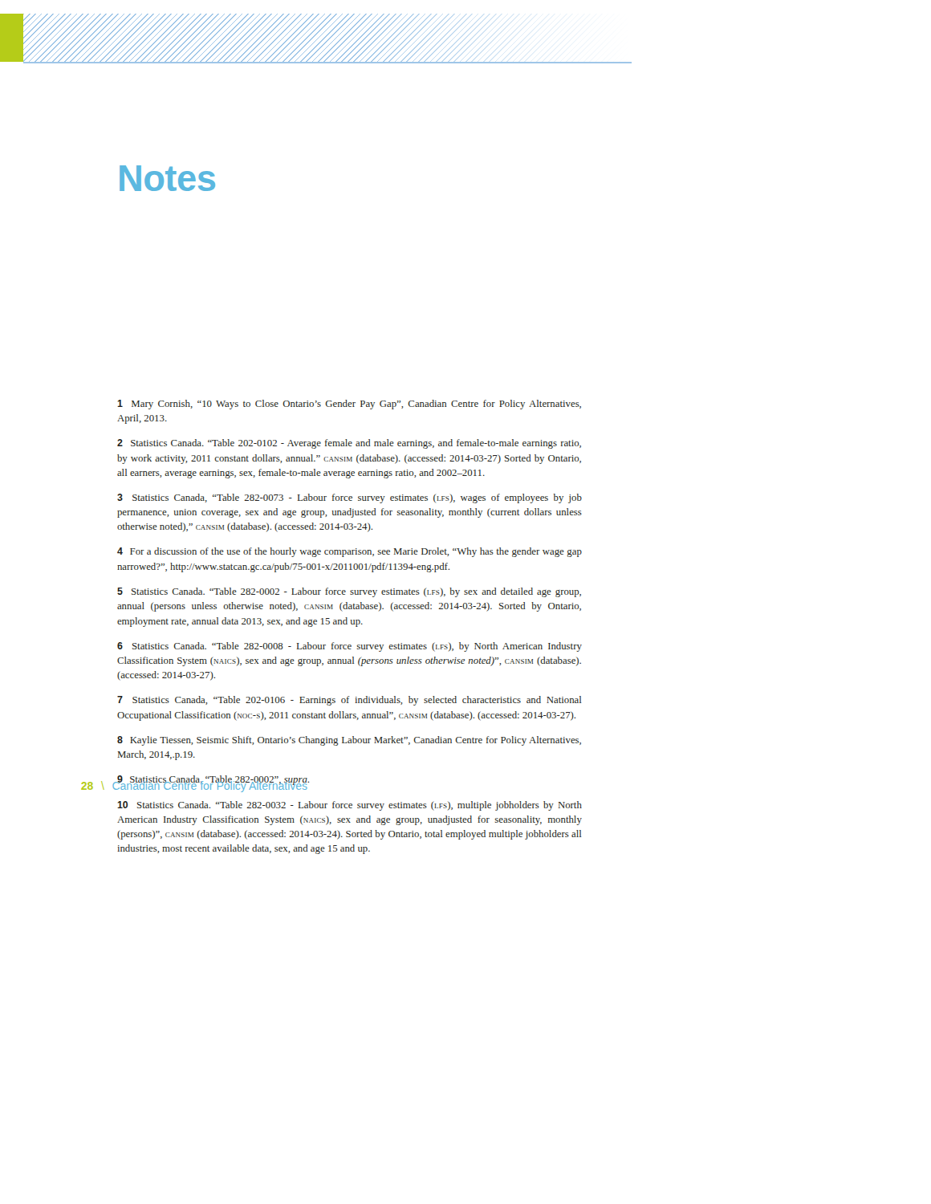Notes
1 Mary Cornish, “10 Ways to Close Ontario’s Gender Pay Gap”, Canadian Centre for Policy Alternatives, April, 2013.
2 Statistics Canada. “Table 202-0102 - Average female and male earnings, and female-to-male earnings ratio, by work activity, 2011 constant dollars, annual.” cansim (database). (accessed: 2014-03-27) Sorted by Ontario, all earners, average earnings, sex, female-to-male average earnings ratio, and 2002–2011.
3 Statistics Canada, “Table 282-0073 - Labour force survey estimates (lfs), wages of employees by job permanence, union coverage, sex and age group, unadjusted for seasonality, monthly (current dollars unless otherwise noted),” cansim (database). (accessed: 2014-03-24).
4 For a discussion of the use of the hourly wage comparison, see Marie Drolet, “Why has the gender wage gap narrowed?”, http://www.statcan.gc.ca/pub/75-001-x/2011001/pdf/11394-eng.pdf.
5 Statistics Canada. “Table 282-0002 - Labour force survey estimates (lfs), by sex and detailed age group, annual (persons unless otherwise noted), cansim (database). (accessed: 2014-03-24). Sorted by Ontario, employment rate, annual data 2013, sex, and age 15 and up.
6 Statistics Canada. “Table 282-0008 - Labour force survey estimates (lfs), by North American Industry Classification System (naics), sex and age group, annual (persons unless otherwise noted)”, cansim (database). (accessed: 2014-03-27).
7 Statistics Canada, “Table 202-0106 - Earnings of individuals, by selected characteristics and National Occupational Classification (noc-s), 2011 constant dollars, annual”, cansim (database). (accessed: 2014-03-27).
8 Kaylie Tiessen, Seismic Shift, Ontario’s Changing Labour Market”, Canadian Centre for Policy Alternatives, March, 2014,.p.19.
9 Statistics Canada. “Table 282-0002”, supra.
10 Statistics Canada. “Table 282-0032 - Labour force survey estimates (lfs), multiple jobholders by North American Industry Classification System (naics), sex and age group, unadjusted for seasonality, monthly (persons)”, cansim (database). (accessed: 2014-03-24). Sorted by Ontario, total employed multiple jobholders all industries, most recent available data, sex, and age 15 and up.
28\Canadian Centre for Policy Alternatives